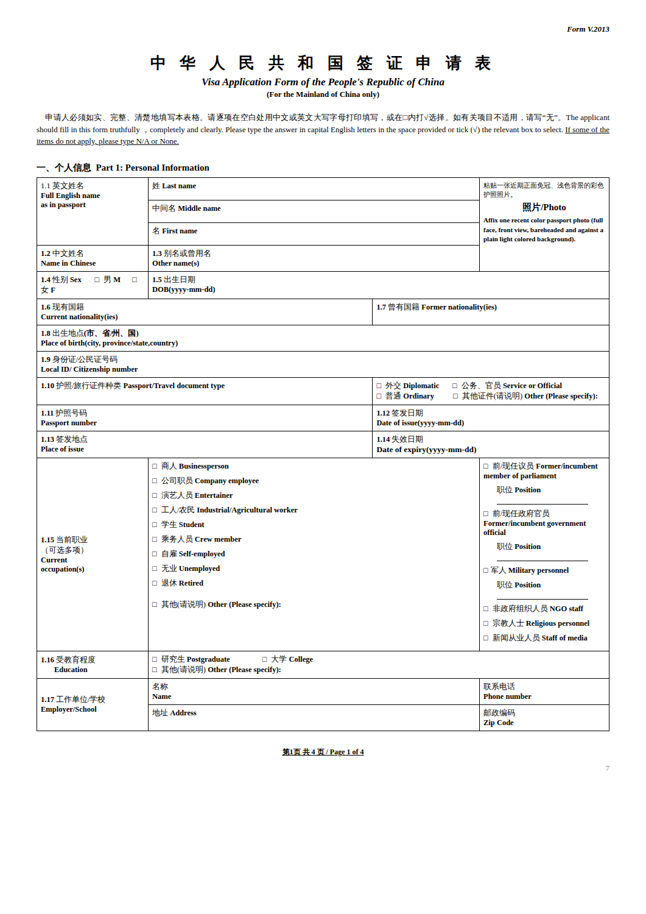Form V.2013
中 华 人 民 共 和 国 签 证 申 请 表
Visa Application Form of the People's Republic of China
(For the Mainland of China only)
申请人必须如实、完整、清楚地填写本表格。请逐项在空白处用中文或英文大写字母打印填写，或在□内打√选择。如有关项目不适用，请写“无”。The applicant should fill in this form truthfully ，completely and clearly. Please type the answer in capital English letters in the space provided or tick (√) the relevant box to select. If some of the items do not apply, please type N/A or None.
一、个人信息 Part 1: Personal Information
| 1.1 英文姓名 Full English name as in passport | 姓 Last name | 粘贴一张近期正面免冠、浅色背景的彩色护照照片。 照片/Photo Affix one recent color passport photo (full face, front view, bareheaded and against a plain light colored background). |
| 中间名 Middle name |
| 名 First name |
| 1.2 中文姓名 Name in Chinese | 1.3 别名或曾用名 Other name(s) |
| 1.4 性别 Sex □ 男 M □ 女 F | 1.5 出生日期 DOB(yyyy-mm-dd) |
| 1.6 现有国籍 Current nationality(ies) | 1.7 曾有国籍 Former nationality(ies) |
| 1.8 出生地点 (市、省/州、国) Place of birth(city, province/state,country) |
| 1.9 身份证/公民证号码 Local ID/ Citizenship number |
| 1.10 护照/旅行证件种类 Passport/Travel document type | □ 外交 Diplomatic □ 公务、官员 Service or Official □ 普通 Ordinary □ 其他证件(请说明) Other (Please specify): |
| 1.11 护照号码 Passport number | 1.12 签发日期 Date of issue(yyyy-mm-dd) |
| 1.13 签发地点 Place of issue | 1.14 失效日期 Date of expiry(yyyy-mm-dd) |
| 1.15 当前职业 （可选多项） Current occupation(s) | □ 商人 Businessperson □ 公司职员 Company employee □ 演艺人员 Entertainer □ 工人/农民 Industrial/Agricultural worker □ 学生 Student □ 乘务人员 Crew member □ 自雇 Self-employed □ 无业 Unemployed □ 退休 Retired □ 其他(请说明) Other (Please specify): | □ 前/现任议员 Former/incumbent member of parliament 职位 Position □ 前/现任政府官员 Former/incumbent government official 职位 Position □ 军人 Military personnel 职位 Position □ 非政府组织人员 NGO staff □ 宗教人士 Religious personnel □ 新闻从业人员 Staff of media |
| 1.16 受教育程度 Education | □ 研究生 Postgraduate □ 大学 College □ 其他(请说明) Other (Please specify): |
| 1.17 工作单位/学校 Employer/School | 名称 Name | 联系电话 Phone number |
| 地址 Address | 邮政编码 Zip Code |
第1页 共 4 页 / Page 1 of 4
7